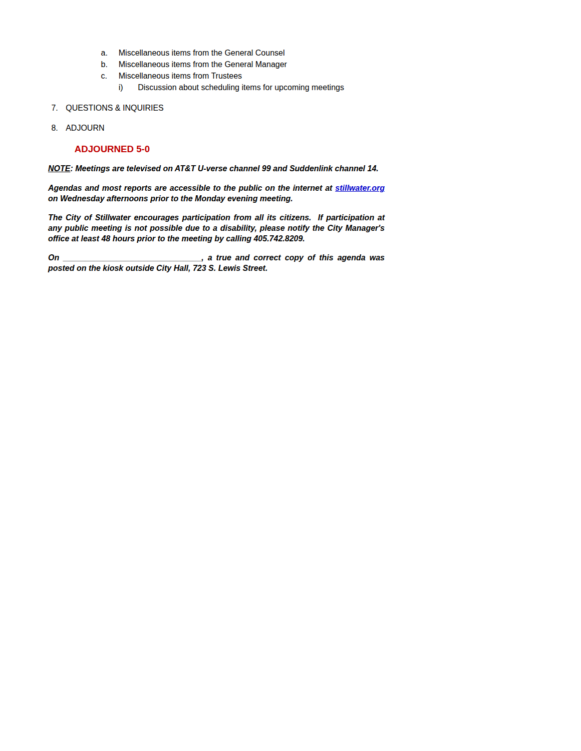a. Miscellaneous items from the General Counsel
b. Miscellaneous items from the General Manager
c. Miscellaneous items from Trustees
i) Discussion about scheduling items for upcoming meetings
7. QUESTIONS & INQUIRIES
8. ADJOURN
ADJOURNED 5-0
NOTE: Meetings are televised on AT&T U-verse channel 99 and Suddenlink channel 14.
Agendas and most reports are accessible to the public on the internet at stillwater.org on Wednesday afternoons prior to the Monday evening meeting.
The City of Stillwater encourages participation from all its citizens. If participation at any public meeting is not possible due to a disability, please notify the City Manager's office at least 48 hours prior to the meeting by calling 405.742.8209.
On _______________________________, a true and correct copy of this agenda was posted on the kiosk outside City Hall, 723 S. Lewis Street.